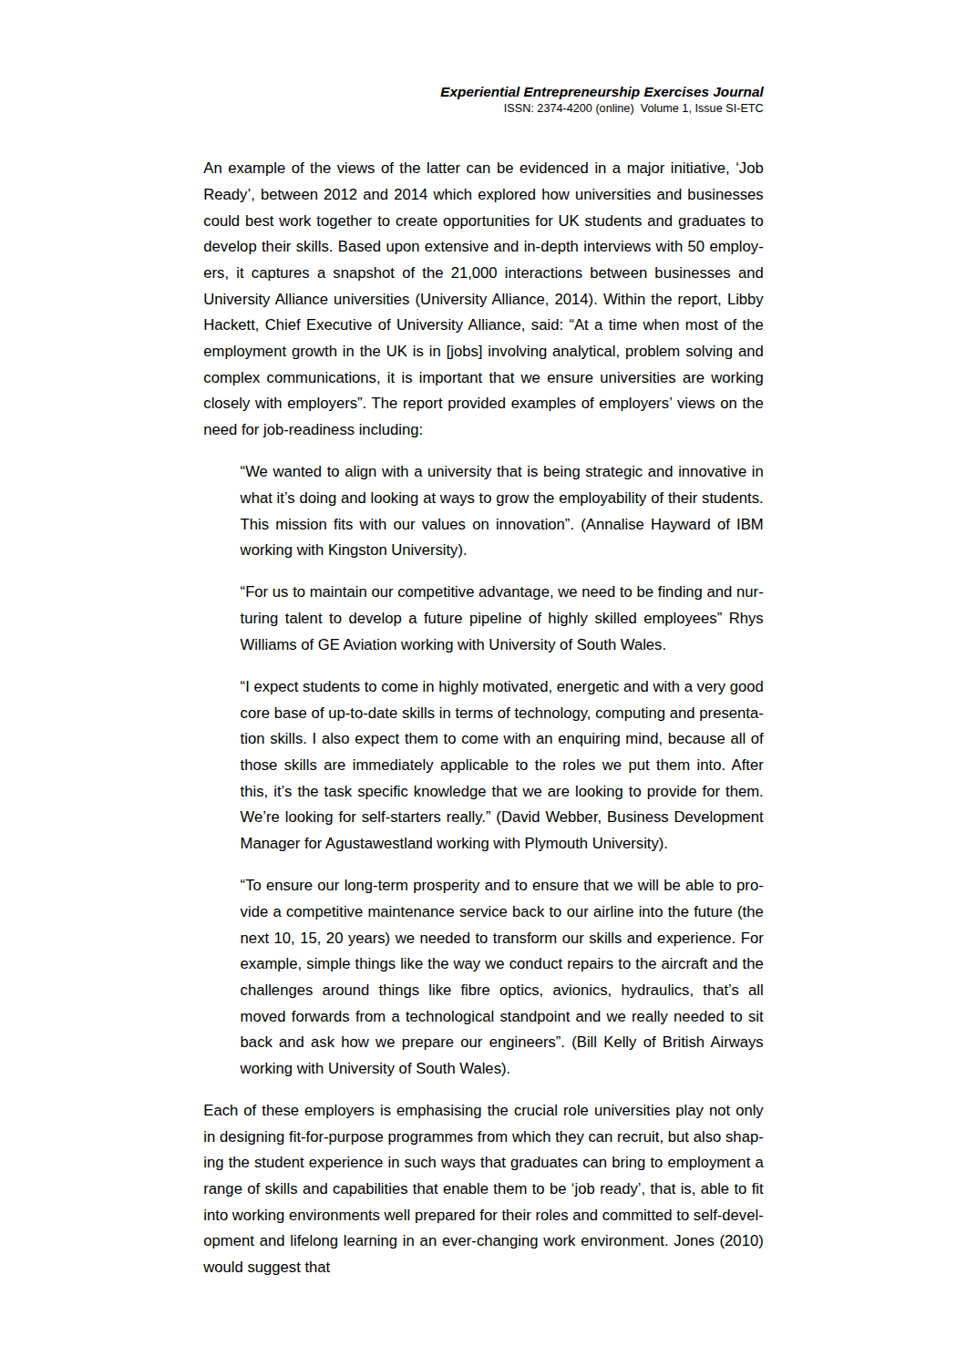Experiential Entrepreneurship Exercises Journal ISSN: 2374-4200 (online) Volume 1, Issue SI-ETC
An example of the views of the latter can be evidenced in a major initiative, ‘Job Ready’, between 2012 and 2014 which explored how universities and businesses could best work together to create opportunities for UK students and graduates to develop their skills. Based upon extensive and in-depth interviews with 50 employers, it captures a snapshot of the 21,000 interactions between businesses and University Alliance universities (University Alliance, 2014). Within the report, Libby Hackett, Chief Executive of University Alliance, said: “At a time when most of the employment growth in the UK is in [jobs] involving analytical, problem solving and complex communications, it is important that we ensure universities are working closely with employers”. The report provided examples of employers’ views on the need for job-readiness including:
“We wanted to align with a university that is being strategic and innovative in what it’s doing and looking at ways to grow the employability of their students. This mission fits with our values on innovation”. (Annalise Hayward of IBM working with Kingston University).
“For us to maintain our competitive advantage, we need to be finding and nurturing talent to develop a future pipeline of highly skilled employees” Rhys Williams of GE Aviation working with University of South Wales.
“I expect students to come in highly motivated, energetic and with a very good core base of up-to-date skills in terms of technology, computing and presentation skills. I also expect them to come with an enquiring mind, because all of those skills are immediately applicable to the roles we put them into. After this, it’s the task specific knowledge that we are looking to provide for them. We’re looking for self-starters really.” (David Webber, Business Development Manager for Agustawestland working with Plymouth University).
“To ensure our long-term prosperity and to ensure that we will be able to provide a competitive maintenance service back to our airline into the future (the next 10, 15, 20 years) we needed to transform our skills and experience. For example, simple things like the way we conduct repairs to the aircraft and the challenges around things like fibre optics, avionics, hydraulics, that’s all moved forwards from a technological standpoint and we really needed to sit back and ask how we prepare our engineers”. (Bill Kelly of British Airways working with University of South Wales).
Each of these employers is emphasising the crucial role universities play not only in designing fit-for-purpose programmes from which they can recruit, but also shaping the student experience in such ways that graduates can bring to employment a range of skills and capabilities that enable them to be ‘job ready’, that is, able to fit into working environments well prepared for their roles and committed to self-development and lifelong learning in an ever-changing work environment. Jones (2010) would suggest that